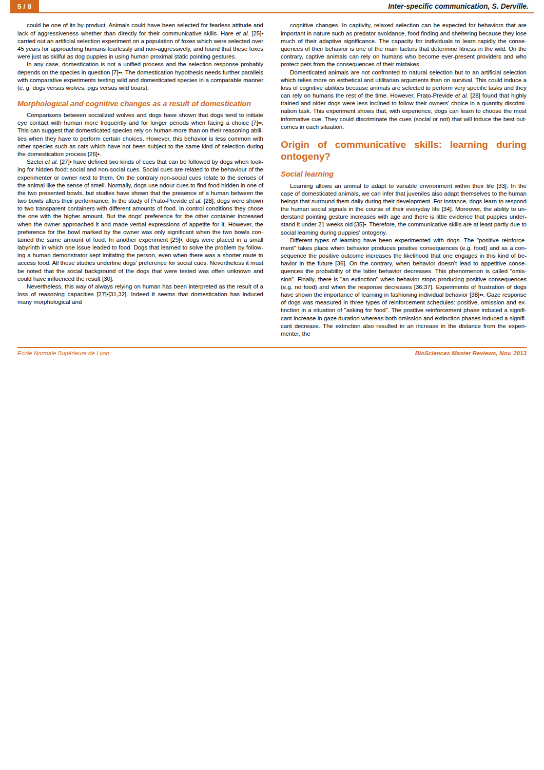5 / 8
Inter-specific communication, S. Derville.
could be one of its by-product. Animals could have been selected for fearless attitude and lack of aggressiveness whether than directly for their communicative skills. Hare et al. [25]• carried out an artificial selection experiment on a population of foxes which were selected over 45 years for approaching humans fearlessly and non-aggressively, and found that these foxes were just as skilful as dog puppies in using human proximal static pointing gestures.
In any case, domestication is not a unified process and the selection response probably depends on the species in question [7]••. The domestication hypothesis needs further parallels with comparative experiments testing wild and domesticated species in a comparable manner (e. g. dogs versus wolves, pigs versus wild boars).
Morphological and cognitive changes as a result of domestication
Comparisons between socialized wolves and dogs have shown that dogs tend to initiate eye contact with human more frequently and for longer periods when facing a choice [7]••. This can suggest that domesticated species rely on human more than on their reasoning abilities when they have to perform certain choices. However, this behavior is less common with other species such as cats which have not been subject to the same kind of selection during the domestication process [26]•.
Szetei et al. [27]• have defined two kinds of cues that can be followed by dogs when looking for hidden food: social and non-social cues. Social cues are related to the behaviour of the experimenter or owner next to them. On the contrary non-social cues relate to the senses of the animal like the sense of smell. Normally, dogs use odour cues to find food hidden in one of the two presented bowls, but studies have shown that the presence of a human between the two bowls alters their performance. In the study of Prato-Previde et al. [28], dogs were shown to two transparent containers with different amounts of food. In control conditions they chose the one with the higher amount. But the dogs' preference for the other container increased when the owner approached it and made verbal expressions of appetite for it. However, the preference for the bowl marked by the owner was only significant when the two bowls contained the same amount of food. In another experiment [29]•, dogs were placed in a small labyrinth in which one issue leaded to food. Dogs that learned to solve the problem by following a human demonstrator kept imitating the person, even when there was a shorter route to access food. All these studies underline dogs' preference for social cues. Nevertheless it must be noted that the social background of the dogs that were tested was often unknown and could have influenced the result [30].
Nevertheless, this way of always relying on human has been interpreted as the result of a loss of reasoning capacities [27]•[31,32]. Indeed it seems that domestication has induced many morphological and
cognitive changes. In captivity, relaxed selection can be expected for behaviors that are important in nature such as predator avoidance, food finding and sheltering because they lose much of their adaptive significance. The capacity for individuals to learn rapidly the consequences of their behavior is one of the main factors that determine fitness in the wild. On the contrary, captive animals can rely on humans who become ever-present providers and who protect pets from the consequences of their mistakes.
Domesticated animals are not confronted to natural selection but to an artificial selection which relies more on esthetical and utilitarian arguments than on survival. This could induce a loss of cognitive abilities because animals are selected to perform very specific tasks and they can rely on humans the rest of the time. However, Prato-Previde et al. [28] found that highly trained and older dogs were less inclined to follow their owners' choice in a quantity discrimination task. This experiment shows that, with experience, dogs can learn to choose the most informative cue. They could discriminate the cues (social or not) that will induce the best outcomes in each situation.
Origin of communicative skills: learning during ontogeny?
Social learning
Learning allows an animal to adapt to variable environment within their life [33]. In the case of domesticated animals, we can infer that juveniles also adapt themselves to the human beings that surround them daily during their development. For instance, dogs learn to respond the human social signals in the course of their everyday life [34]. Moreover, the ability to understand pointing gesture increases with age and there is little evidence that puppies understand it under 21 weeks old [35]•. Therefore, the communicative skills are at least partly due to social learning during puppies' ontogeny.
Different types of learning have been experimented with dogs. The "positive reinforcement" takes place when behavior produces positive consequences (e.g. food) and as a consequence the positive outcome increases the likelihood that one engages in this kind of behavior in the future [36]. On the contrary, when behavior doesn't lead to appetitive consequences the probability of the latter behavior decreases. This phenomenon is called "omission". Finally, there is "an extinction" when behavior stops producing positive consequences (e.g. no food) and when the response decreases [36,37]. Experiments of frustration of dogs have shown the importance of learning in fashioning individual behavior [38]••. Gaze response of dogs was measured in three types of reinforcement schedules: positive, omission and extinction in a situation of "asking for food". The positive reinforcement phase induced a significant increase in gaze duration whereas both omission and extinction phases induced a significant decrease. The extinction also resulted in an increase in the distance from the experimenter, the
Ecole Normale Supérieure de Lyon
BioSciences Master Reviews, Nov. 2013